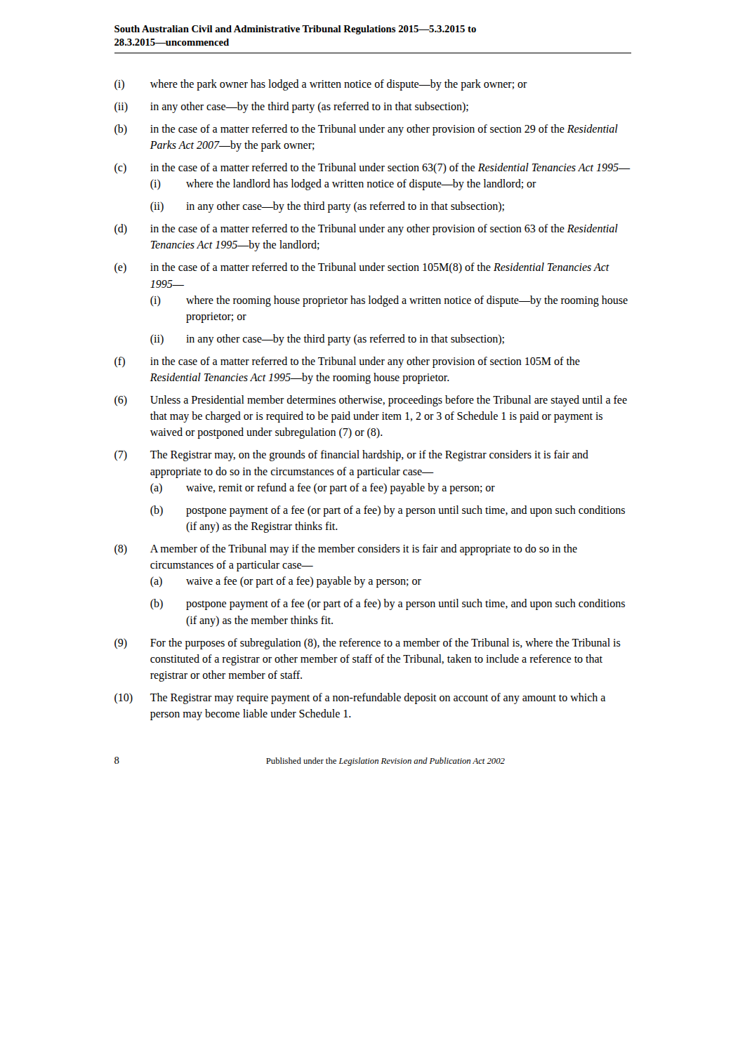South Australian Civil and Administrative Tribunal Regulations 2015—5.3.2015 to
28.3.2015—uncommenced
(i) where the park owner has lodged a written notice of dispute—by the park owner; or
(ii) in any other case—by the third party (as referred to in that subsection);
(b) in the case of a matter referred to the Tribunal under any other provision of section 29 of the Residential Parks Act 2007—by the park owner;
(c) in the case of a matter referred to the Tribunal under section 63(7) of the Residential Tenancies Act 1995—
(i) where the landlord has lodged a written notice of dispute—by the landlord; or
(ii) in any other case—by the third party (as referred to in that subsection);
(d) in the case of a matter referred to the Tribunal under any other provision of section 63 of the Residential Tenancies Act 1995—by the landlord;
(e) in the case of a matter referred to the Tribunal under section 105M(8) of the Residential Tenancies Act 1995—
(i) where the rooming house proprietor has lodged a written notice of dispute—by the rooming house proprietor; or
(ii) in any other case—by the third party (as referred to in that subsection);
(f) in the case of a matter referred to the Tribunal under any other provision of section 105M of the Residential Tenancies Act 1995—by the rooming house proprietor.
(6) Unless a Presidential member determines otherwise, proceedings before the Tribunal are stayed until a fee that may be charged or is required to be paid under item 1, 2 or 3 of Schedule 1 is paid or payment is waived or postponed under subregulation (7) or (8).
(7) The Registrar may, on the grounds of financial hardship, or if the Registrar considers it is fair and appropriate to do so in the circumstances of a particular case—
(a) waive, remit or refund a fee (or part of a fee) payable by a person; or
(b) postpone payment of a fee (or part of a fee) by a person until such time, and upon such conditions (if any) as the Registrar thinks fit.
(8) A member of the Tribunal may if the member considers it is fair and appropriate to do so in the circumstances of a particular case—
(a) waive a fee (or part of a fee) payable by a person; or
(b) postpone payment of a fee (or part of a fee) by a person until such time, and upon such conditions (if any) as the member thinks fit.
(9) For the purposes of subregulation (8), the reference to a member of the Tribunal is, where the Tribunal is constituted of a registrar or other member of staff of the Tribunal, taken to include a reference to that registrar or other member of staff.
(10) The Registrar may require payment of a non-refundable deposit on account of any amount to which a person may become liable under Schedule 1.
8 Published under the Legislation Revision and Publication Act 2002